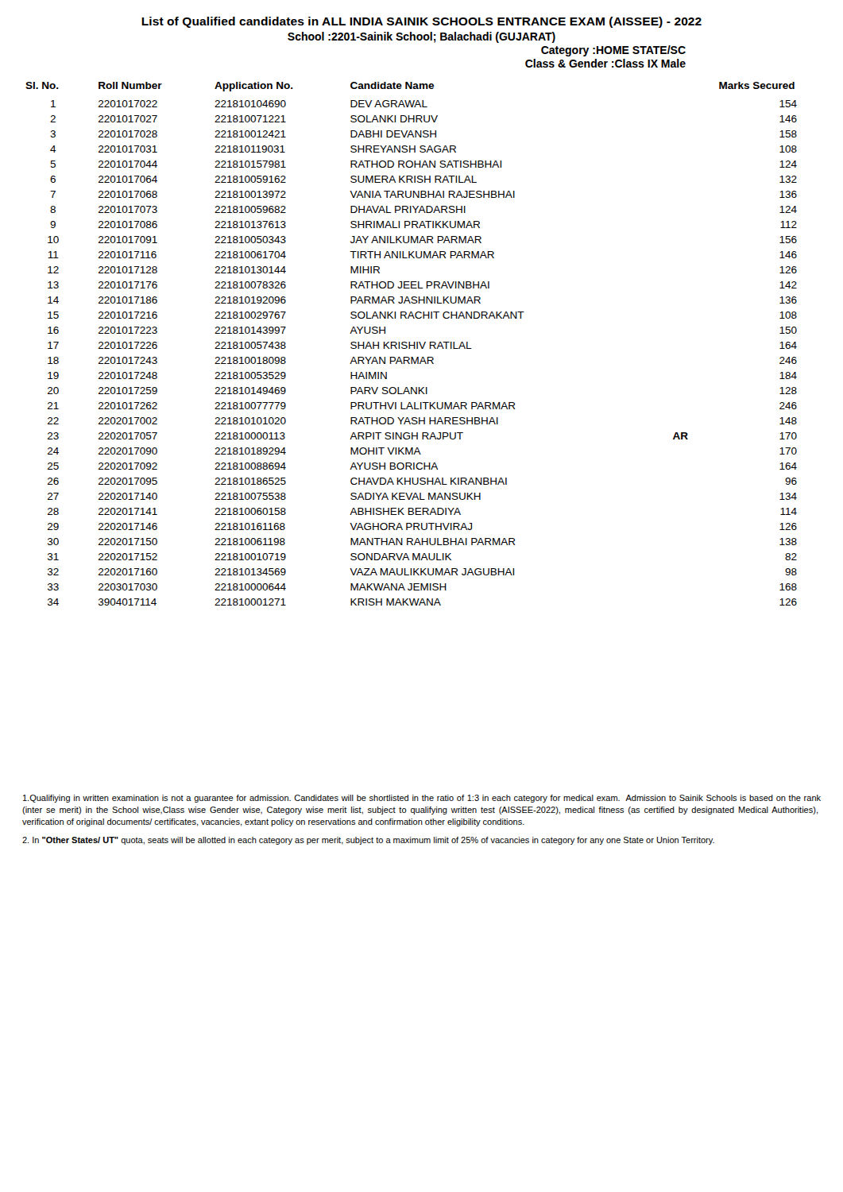List of Qualified candidates in ALL INDIA SAINIK SCHOOLS ENTRANCE EXAM (AISSEE) - 2022
School :2201-Sainik School; Balachadi (GUJARAT)
Category :HOME STATE/SC
Class & Gender :Class IX Male
| Sl. No. | Roll Number | Application No. | Candidate Name | | Marks Secured |
| --- | --- | --- | --- | --- | --- |
| 1 | 2201017022 | 221810104690 | DEV AGRAWAL | | 154 |
| 2 | 2201017027 | 221810071221 | SOLANKI DHRUV | | 146 |
| 3 | 2201017028 | 221810012421 | DABHI DEVANSH | | 158 |
| 4 | 2201017031 | 221810119031 | SHREYANSH SAGAR | | 108 |
| 5 | 2201017044 | 221810157981 | RATHOD ROHAN SATISHBHAI | | 124 |
| 6 | 2201017064 | 221810059162 | SUMERA KRISH RATILAL | | 132 |
| 7 | 2201017068 | 221810013972 | VANIA TARUNBHAI RAJESHBHAI | | 136 |
| 8 | 2201017073 | 221810059682 | DHAVAL PRIYADARSHI | | 124 |
| 9 | 2201017086 | 221810137613 | SHRIMALI PRATIKKUMAR | | 112 |
| 10 | 2201017091 | 221810050343 | JAY ANILKUMAR PARMAR | | 156 |
| 11 | 2201017116 | 221810061704 | TIRTH ANILKUMAR PARMAR | | 146 |
| 12 | 2201017128 | 221810130144 | MIHIR | | 126 |
| 13 | 2201017176 | 221810078326 | RATHOD JEEL PRAVINBHAI | | 142 |
| 14 | 2201017186 | 221810192096 | PARMAR JASHNILKUMAR | | 136 |
| 15 | 2201017216 | 221810029767 | SOLANKI RACHIT CHANDRAKANT | | 108 |
| 16 | 2201017223 | 221810143997 | AYUSH | | 150 |
| 17 | 2201017226 | 221810057438 | SHAH KRISHIV RATILAL | | 164 |
| 18 | 2201017243 | 221810018098 | ARYAN PARMAR | | 246 |
| 19 | 2201017248 | 221810053529 | HAIMIN | | 184 |
| 20 | 2201017259 | 221810149469 | PARV SOLANKI | | 128 |
| 21 | 2201017262 | 221810077779 | PRUTHVI LALITKUMAR PARMAR | | 246 |
| 22 | 2202017002 | 221810101020 | RATHOD YASH HARESHBHAI | | 148 |
| 23 | 2202017057 | 221810000113 | ARPIT SINGH RAJPUT | AR | 170 |
| 24 | 2202017090 | 221810189294 | MOHIT VIKMA | | 170 |
| 25 | 2202017092 | 221810088694 | AYUSH BORICHA | | 164 |
| 26 | 2202017095 | 221810186525 | CHAVDA KHUSHAL KIRANBHAI | | 96 |
| 27 | 2202017140 | 221810075538 | SADIYA KEVAL MANSUKH | | 134 |
| 28 | 2202017141 | 221810060158 | ABHISHEK BERADIYA | | 114 |
| 29 | 2202017146 | 221810161168 | VAGHORA PRUTHVIRAJ | | 126 |
| 30 | 2202017150 | 221810061198 | MANTHAN RAHULBHAI PARMAR | | 138 |
| 31 | 2202017152 | 221810010719 | SONDARVA MAULIK | | 82 |
| 32 | 2202017160 | 221810134569 | VAZA MAULIKKUMAR JAGUBHAI | | 98 |
| 33 | 2203017030 | 221810000644 | MAKWANA JEMISH | | 168 |
| 34 | 3904017114 | 221810001271 | KRISH MAKWANA | | 126 |
1.Qualifiying in written examination is not a guarantee for admission. Candidates will be shortlisted in the ratio of 1:3 in each category for medical exam. Admission to Sainik Schools is based on the rank (inter se merit) in the School wise,Class wise Gender wise, Category wise merit list, subject to qualifying written test (AISSEE-2022), medical fitness (as certified by designated Medical Authorities), verification of original documents/ certificates, vacancies, extant policy on reservations and confirmation other eligibility conditions.
2. In "Other States/ UT" quota, seats will be allotted in each category as per merit, subject to a maximum limit of 25% of vacancies in category for any one State or Union Territory.